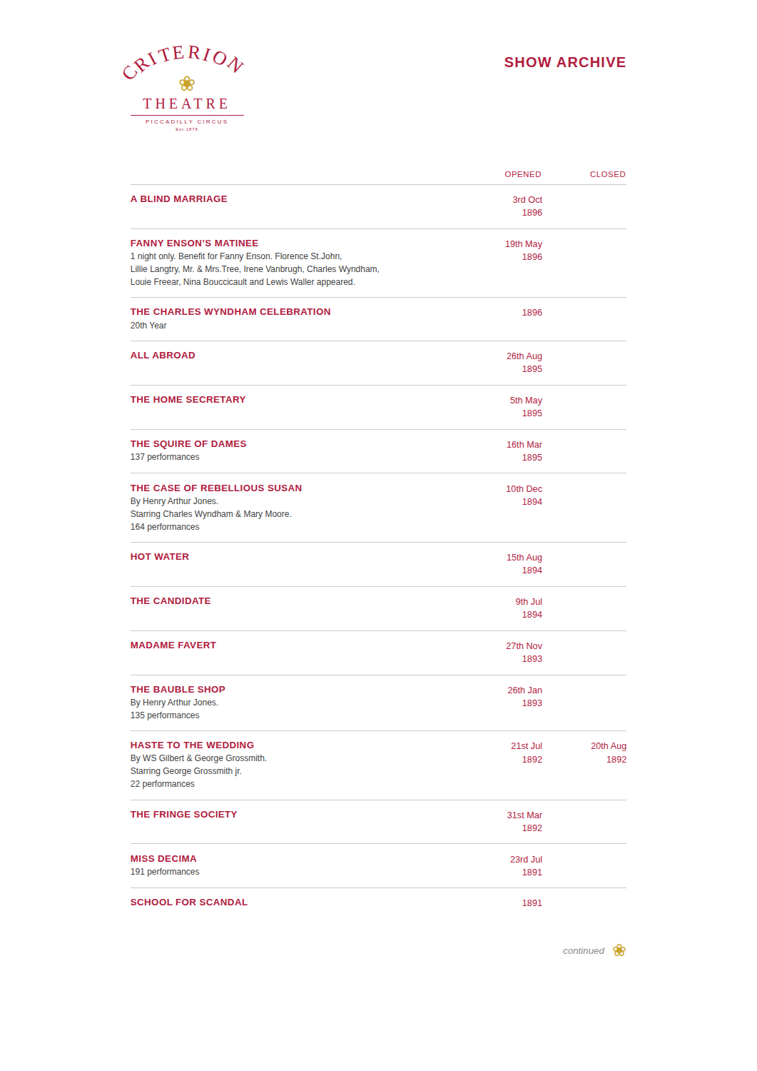C R I T E R I O N ❀ THEATRE PICCADILLY CIRCUS Est.1876
Show Archive
| | Opened | Closed |
| --- | --- | --- |
| A Blind Marriage | 3rd Oct 1896 | |
| Fanny Enson’s Matinee 1 night only. Benefit for Fanny Enson. Florence St.John, Lillie Langtry, Mr. & Mrs.Tree, Irene Vanbrugh, Charles Wyndham, Louie Freear, Nina Bouccicault and Lewis Waller appeared. | 19th May 1896 | |
| The Charles Wyndham Celebration 20th Year | 1896 | |
| All Abroad | 26th Aug 1895 | |
| The Home Secretary | 5th May 1895 | |
| The Squire of Dames 137 performances | 16th Mar 1895 | |
| The Case of Rebellious Susan By Henry Arthur Jones. Starring Charles Wyndham & Mary Moore. 164 performances | 10th Dec 1894 | |
| Hot Water | 15th Aug 1894 | |
| The Candidate | 9th Jul 1894 | |
| Madame Favert | 27th Nov 1893 | |
| The Bauble Shop By Henry Arthur Jones. 135 performances | 26th Jan 1893 | |
| Haste to the Wedding By WS Gilbert & George Grossmith. Starring George Grossmith jr. 22 performances | 21st Jul 1892 | 20th Aug 1892 |
| The Fringe Society | 31st Mar 1892 | |
| Miss Decima 191 performances | 23rd Jul 1891 | |
| School for Scandal | 1891 | |
continued❀